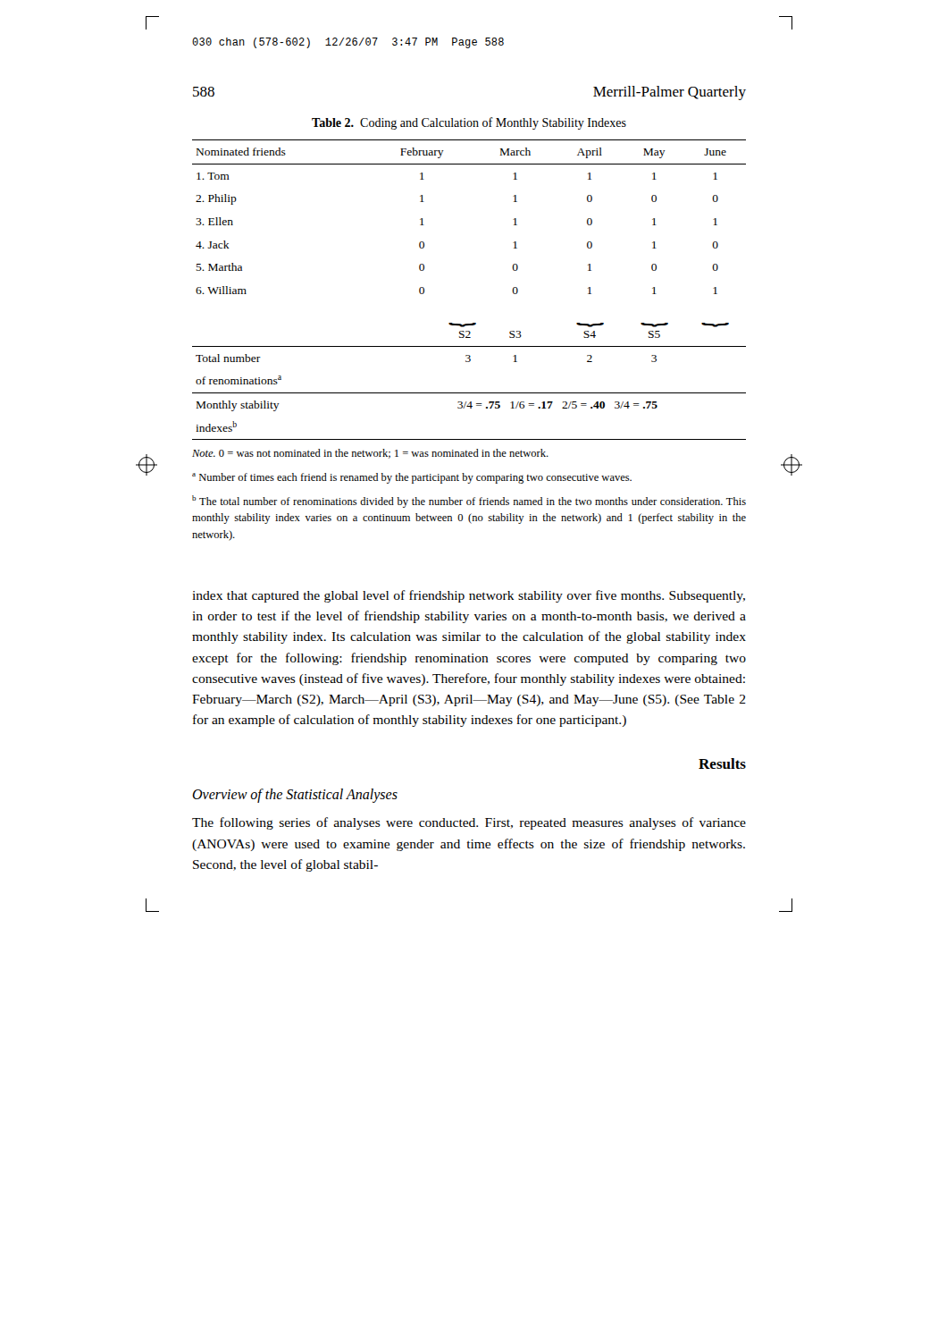030 chan (578-602) 12/26/07 3:47 PM Page 588
588 Merrill-Palmer Quarterly
Table 2. Coding and Calculation of Monthly Stability Indexes
| Nominated friends | February | March | April | May | June |
| --- | --- | --- | --- | --- | --- |
| 1. Tom | 1 | 1 | 1 | 1 | 1 |
| 2. Philip | 1 | 1 | 0 | 0 | 0 |
| 3. Ellen | 1 | 1 | 0 | 1 | 1 |
| 4. Jack | 0 | 1 | 0 | 1 | 0 |
| 5. Martha | 0 | 0 | 1 | 0 | 0 |
| 6. William | 0 | 0 | 1 | 1 | 1 |
| | ⏟ | ⏟ | ⏟ | ⏟ |
| | S2 | S3 | S4 | S5 | |
| Total number | 3 | 1 | 2 | 3 | |
| of renominations a | | | | | |
| Monthly stability | 3/4 = .75 1/6 = .17 2/5 = .40 3/4 = .75 |
| indexes b | |
Note. 0 = was not nominated in the network; 1 = was nominated in the network.
a Number of times each friend is renamed by the participant by comparing two consecutive waves.
b The total number of renominations divided by the number of friends named in the two months under consideration. This monthly stability index varies on a continuum between 0 (no stability in the network) and 1 (perfect stability in the network).
index that captured the global level of friendship network stability over five months. Subsequently, in order to test if the level of friendship stability varies on a month-to-month basis, we derived a monthly stability index. Its calculation was similar to the calculation of the global stability index except for the following: friendship renomination scores were computed by comparing two consecutive waves (instead of five waves). Therefore, four monthly stability indexes were obtained: February—March (S2), March—April (S3), April—May (S4), and May—June (S5). (See Table 2 for an example of calculation of monthly stability indexes for one participant.)
Results
Overview of the Statistical Analyses
The following series of analyses were conducted. First, repeated measures analyses of variance (ANOVAs) were used to examine gender and time effects on the size of friendship networks. Second, the level of global stabil-